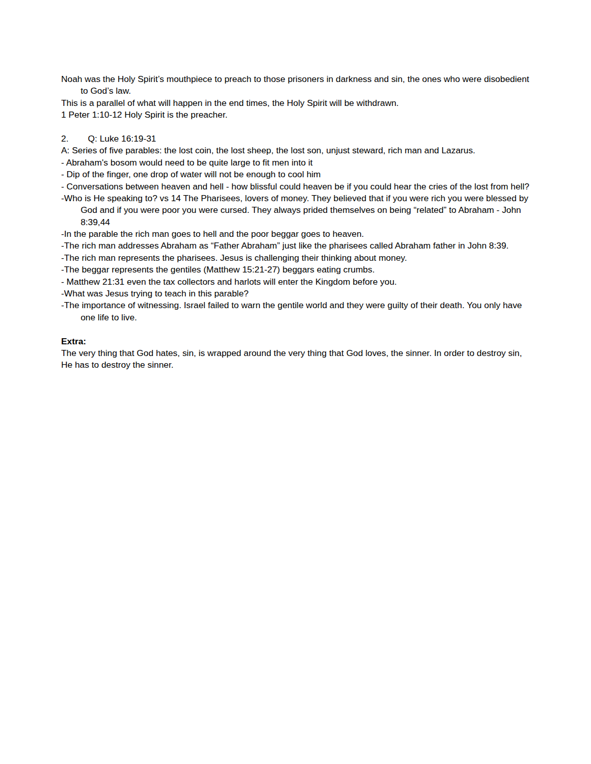Noah was the Holy Spirit’s mouthpiece to preach to those prisoners in darkness and sin, the ones who were disobedient to God’s law.
This is a parallel of what will happen in the end times, the Holy Spirit will be withdrawn.
1 Peter 1:10-12 Holy Spirit is the preacher.
2. Q: Luke 16:19-31
A: Series of five parables: the lost coin, the lost sheep, the lost son, unjust steward, rich man and Lazarus.
- Abraham's bosom would need to be quite large to fit men into it
- Dip of the finger, one drop of water will not be enough to cool him
- Conversations between heaven and hell - how blissful could heaven be if you could hear the cries of the lost from hell?
-Who is He speaking to? vs 14 The Pharisees, lovers of money. They believed that if you were rich you were blessed by God and if you were poor you were cursed. They always prided themselves on being “related” to Abraham - John 8:39,44
-In the parable the rich man goes to hell and the poor beggar goes to heaven.
-The rich man addresses Abraham as “Father Abraham” just like the pharisees called Abraham father in John 8:39.
-The rich man represents the pharisees. Jesus is challenging their thinking about money.
-The beggar represents the gentiles (Matthew 15:21-27) beggars eating crumbs.
- Matthew 21:31 even the tax collectors and harlots will enter the Kingdom before you.
-What was Jesus trying to teach in this parable?
-The importance of witnessing. Israel failed to warn the gentile world and they were guilty of their death. You only have one life to live.
Extra:
The very thing that God hates, sin, is wrapped around the very thing that God loves, the sinner. In order to destroy sin, He has to destroy the sinner.